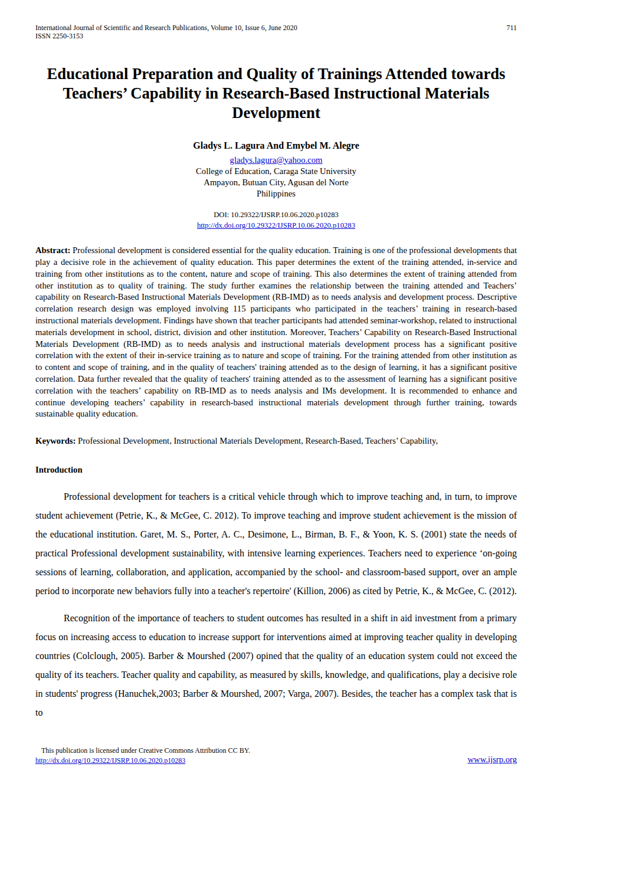International Journal of Scientific and Research Publications, Volume 10, Issue 6, June 2020
ISSN 2250-3153
711
Educational Preparation and Quality of Trainings Attended towards Teachers’ Capability in Research-Based Instructional Materials Development
Gladys L. Lagura And Emybel M. Alegre
gladys.lagura@yahoo.com
College of Education, Caraga State University
Ampayon, Butuan City, Agusan del Norte
Philippines
DOI: 10.29322/IJSRP.10.06.2020.p10283
http://dx.doi.org/10.29322/IJSRP.10.06.2020.p10283
Abstract: Professional development is considered essential for the quality education. Training is one of the professional developments that play a decisive role in the achievement of quality education. This paper determines the extent of the training attended, in-service and training from other institutions as to the content, nature and scope of training. This also determines the extent of training attended from other institution as to quality of training. The study further examines the relationship between the training attended and Teachers’ capability on Research-Based Instructional Materials Development (RB-IMD) as to needs analysis and development process. Descriptive correlation research design was employed involving 115 participants who participated in the teachers’ training in research-based instructional materials development. Findings have shown that teacher participants had attended seminar-workshop, related to instructional materials development in school, district, division and other institution. Moreover, Teachers’ Capability on Research-Based Instructional Materials Development (RB-IMD) as to needs analysis and instructional materials development process has a significant positive correlation with the extent of their in-service training as to nature and scope of training. For the training attended from other institution as to content and scope of training, and in the quality of teachers' training attended as to the design of learning, it has a significant positive correlation. Data further revealed that the quality of teachers' training attended as to the assessment of learning has a significant positive correlation with the teachers’ capability on RB-IMD as to needs analysis and IMs development. It is recommended to enhance and continue developing teachers’ capability in research-based instructional materials development through further training, towards sustainable quality education.
Keywords: Professional Development, Instructional Materials Development, Research-Based, Teachers’ Capability,
Introduction
Professional development for teachers is a critical vehicle through which to improve teaching and, in turn, to improve student achievement (Petrie, K., & McGee, C. 2012). To improve teaching and improve student achievement is the mission of the educational institution. Garet, M. S., Porter, A. C., Desimone, L., Birman, B. F., & Yoon, K. S. (2001) state the needs of practical Professional development sustainability, with intensive learning experiences. Teachers need to experience ‘on-going sessions of learning, collaboration, and application, accompanied by the school- and classroom-based support, over an ample period to incorporate new behaviors fully into a teacher's repertoire' (Killion, 2006) as cited by Petrie, K., & McGee, C. (2012).
Recognition of the importance of teachers to student outcomes has resulted in a shift in aid investment from a primary focus on increasing access to education to increase support for interventions aimed at improving teacher quality in developing countries (Colclough, 2005). Barber & Mourshed (2007) opined that the quality of an education system could not exceed the quality of its teachers. Teacher quality and capability, as measured by skills, knowledge, and qualifications, play a decisive role in students' progress (Hanuchek,2003; Barber & Mourshed, 2007; Varga, 2007). Besides, the teacher has a complex task that is to
This publication is licensed under Creative Commons Attribution CC BY.
http://dx.doi.org/10.29322/IJSRP.10.06.2020.p10283
www.ijsrp.org